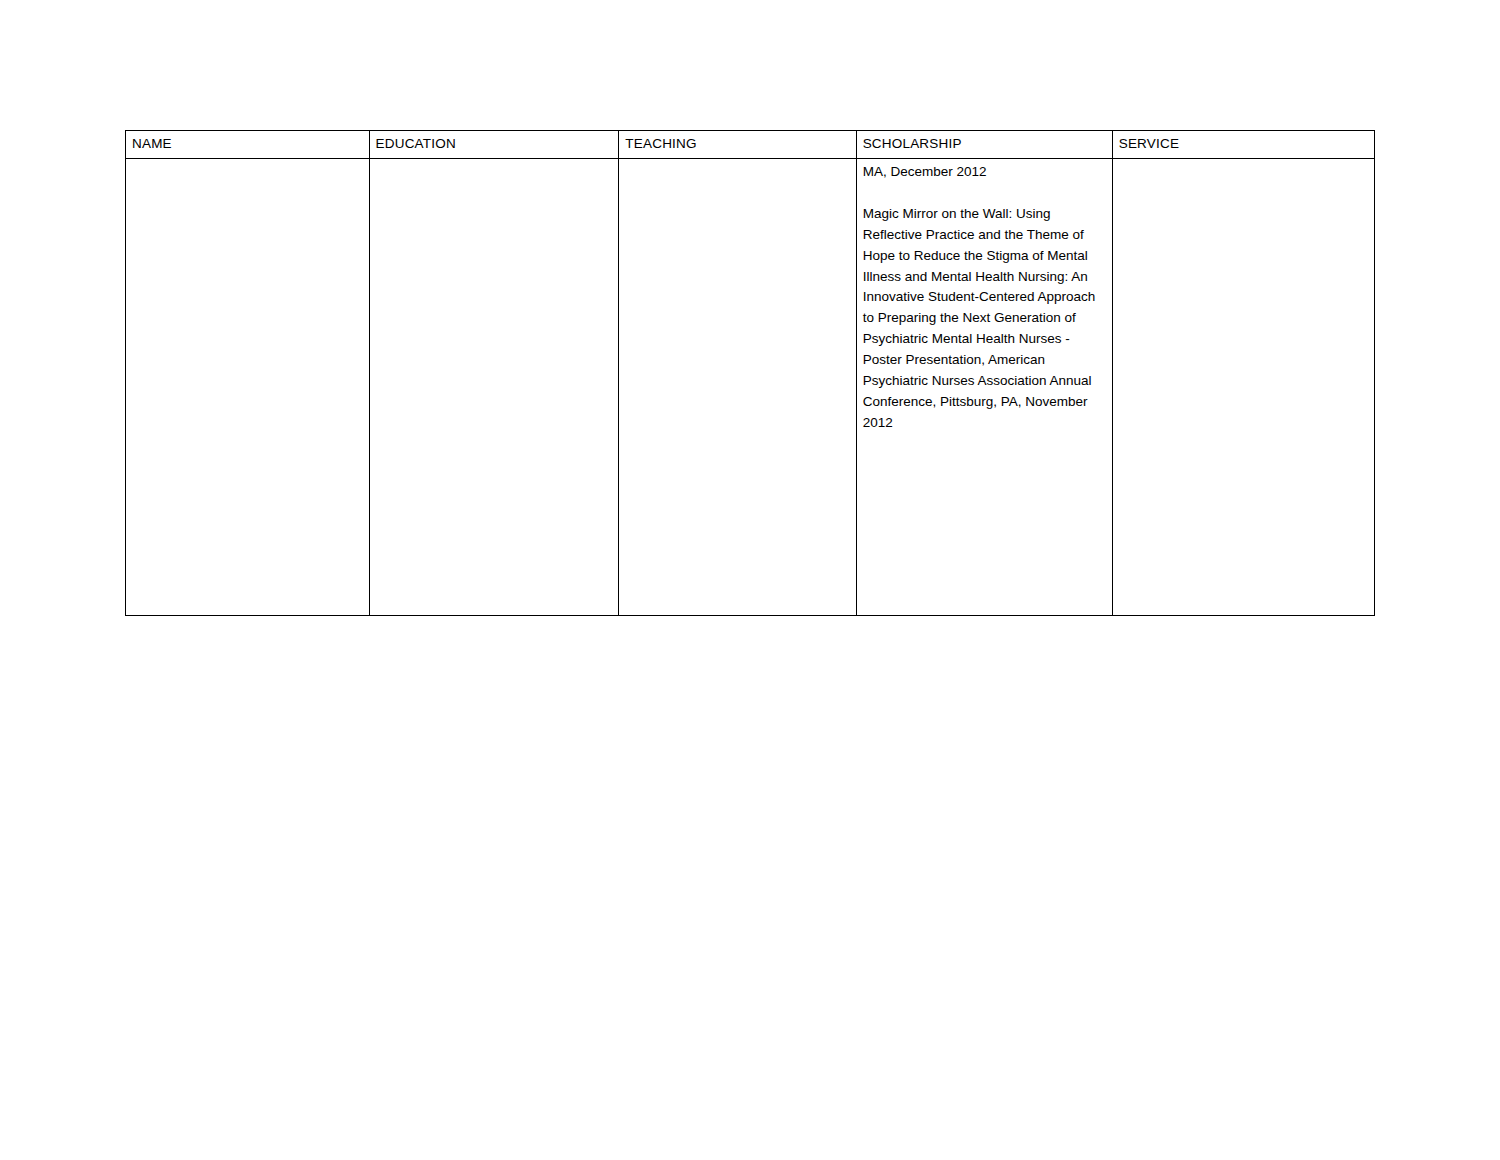| NAME | EDUCATION | TEACHING | SCHOLARSHIP | SERVICE |
| --- | --- | --- | --- | --- |
| | | | MA, December 2012 Magic Mirror on the Wall: Using Reflective Practice and the Theme of Hope to Reduce the Stigma of Mental Illness and Mental Health Nursing: An Innovative Student-Centered Approach to Preparing the Next Generation of Psychiatric Mental Health Nurses - Poster Presentation, American Psychiatric Nurses Association Annual Conference, Pittsburg, PA, November 2012 | |